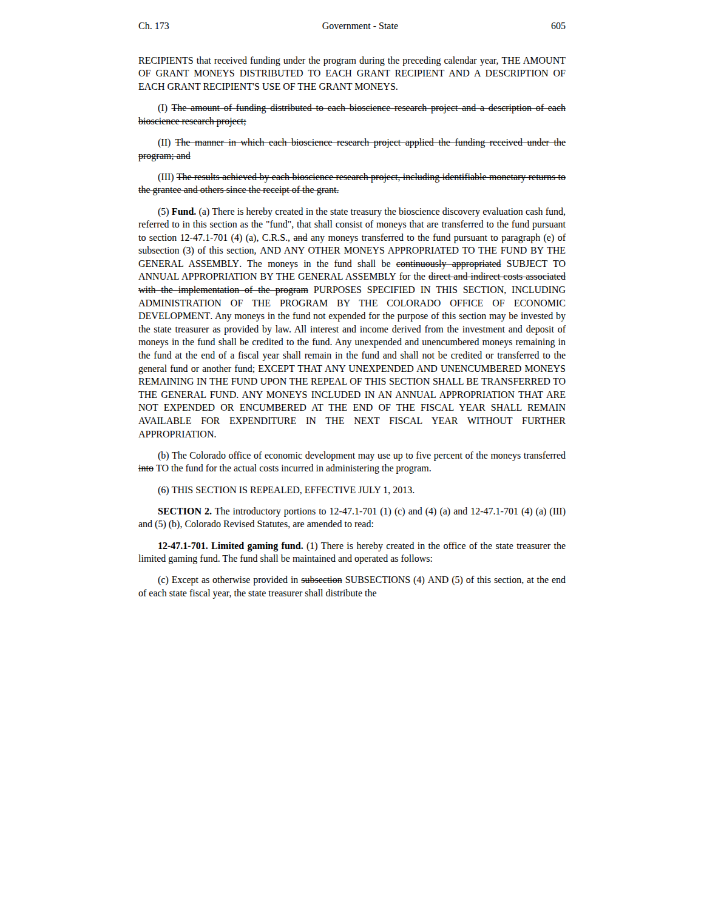Ch. 173
Government - State
605
RECIPIENTS that received funding under the program during the preceding calendar year, THE AMOUNT OF GRANT MONEYS DISTRIBUTED TO EACH GRANT RECIPIENT AND A DESCRIPTION OF EACH GRANT RECIPIENT'S USE OF THE GRANT MONEYS.
(I) The amount of funding distributed to each bioscience research project and a description of each bioscience research project;
(II) The manner in which each bioscience research project applied the funding received under the program; and
(III) The results achieved by each bioscience research project, including identifiable monetary returns to the grantee and others since the receipt of the grant.
(5) Fund. (a) There is hereby created in the state treasury the bioscience discovery evaluation cash fund, referred to in this section as the "fund", that shall consist of moneys that are transferred to the fund pursuant to section 12-47.1-701 (4) (a), C.R.S., and any moneys transferred to the fund pursuant to paragraph (e) of subsection (3) of this section, AND ANY OTHER MONEYS APPROPRIATED TO THE FUND BY THE GENERAL ASSEMBLY. The moneys in the fund shall be continuously appropriated SUBJECT TO ANNUAL APPROPRIATION BY THE GENERAL ASSEMBLY for the direct and indirect costs associated with the implementation of the program PURPOSES SPECIFIED IN THIS SECTION, INCLUDING ADMINISTRATION OF THE PROGRAM BY THE COLORADO OFFICE OF ECONOMIC DEVELOPMENT. Any moneys in the fund not expended for the purpose of this section may be invested by the state treasurer as provided by law. All interest and income derived from the investment and deposit of moneys in the fund shall be credited to the fund. Any unexpended and unencumbered moneys remaining in the fund at the end of a fiscal year shall remain in the fund and shall not be credited or transferred to the general fund or another fund; EXCEPT THAT ANY UNEXPENDED AND UNENCUMBERED MONEYS REMAINING IN THE FUND UPON THE REPEAL OF THIS SECTION SHALL BE TRANSFERRED TO THE GENERAL FUND. ANY MONEYS INCLUDED IN AN ANNUAL APPROPRIATION THAT ARE NOT EXPENDED OR ENCUMBERED AT THE END OF THE FISCAL YEAR SHALL REMAIN AVAILABLE FOR EXPENDITURE IN THE NEXT FISCAL YEAR WITHOUT FURTHER APPROPRIATION.
(b) The Colorado office of economic development may use up to five percent of the moneys transferred into TO the fund for the actual costs incurred in administering the program.
(6) THIS SECTION IS REPEALED, EFFECTIVE JULY 1, 2013.
SECTION 2. The introductory portions to 12-47.1-701 (1) (c) and (4) (a) and 12-47.1-701 (4) (a) (III) and (5) (b), Colorado Revised Statutes, are amended to read:
12-47.1-701. Limited gaming fund. (1) There is hereby created in the office of the state treasurer the limited gaming fund. The fund shall be maintained and operated as follows:
(c) Except as otherwise provided in subsection SUBSECTIONS (4) AND (5) of this section, at the end of each state fiscal year, the state treasurer shall distribute the